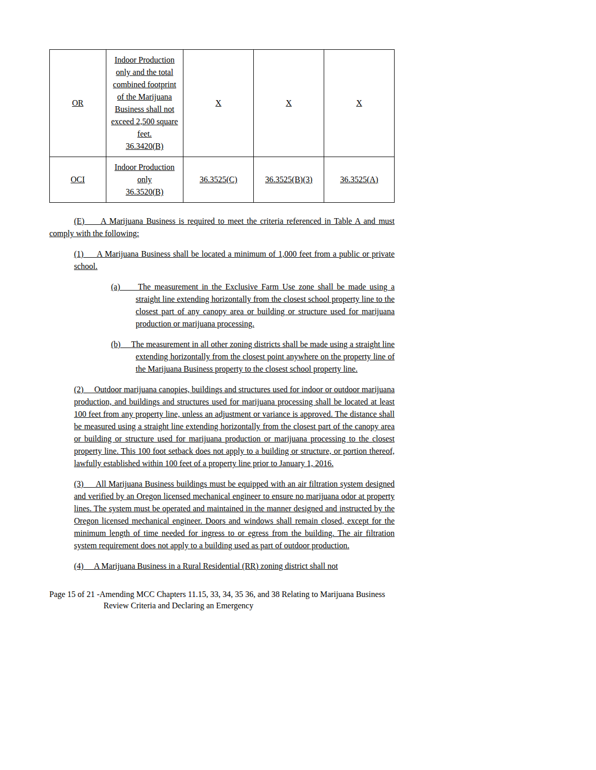| OR | Indoor Production only and the total combined footprint of the Marijuana Business shall not exceed 2,500 square feet. 36.3420(B) | X | X | X |
| OCI | Indoor Production only 36.3520(B) | 36.3525(C) | 36.3525(B)(3) | 36.3525(A) |
(E) A Marijuana Business is required to meet the criteria referenced in Table A and must comply with the following:
(1) A Marijuana Business shall be located a minimum of 1,000 feet from a public or private school.
(a) The measurement in the Exclusive Farm Use zone shall be made using a straight line extending horizontally from the closest school property line to the closest part of any canopy area or building or structure used for marijuana production or marijuana processing.
(b) The measurement in all other zoning districts shall be made using a straight line extending horizontally from the closest point anywhere on the property line of the Marijuana Business property to the closest school property line.
(2) Outdoor marijuana canopies, buildings and structures used for indoor or outdoor marijuana production, and buildings and structures used for marijuana processing shall be located at least 100 feet from any property line, unless an adjustment or variance is approved. The distance shall be measured using a straight line extending horizontally from the closest part of the canopy area or building or structure used for marijuana production or marijuana processing to the closest property line. This 100 foot setback does not apply to a building or structure, or portion thereof, lawfully established within 100 feet of a property line prior to January 1, 2016.
(3) All Marijuana Business buildings must be equipped with an air filtration system designed and verified by an Oregon licensed mechanical engineer to ensure no marijuana odor at property lines. The system must be operated and maintained in the manner designed and instructed by the Oregon licensed mechanical engineer. Doors and windows shall remain closed, except for the minimum length of time needed for ingress to or egress from the building. The air filtration system requirement does not apply to a building used as part of outdoor production.
(4) A Marijuana Business in a Rural Residential (RR) zoning district shall not
Page 15 of 21 -Amending MCC Chapters 11.15, 33, 34, 35 36, and 38 Relating to Marijuana Business
Review Criteria and Declaring an Emergency